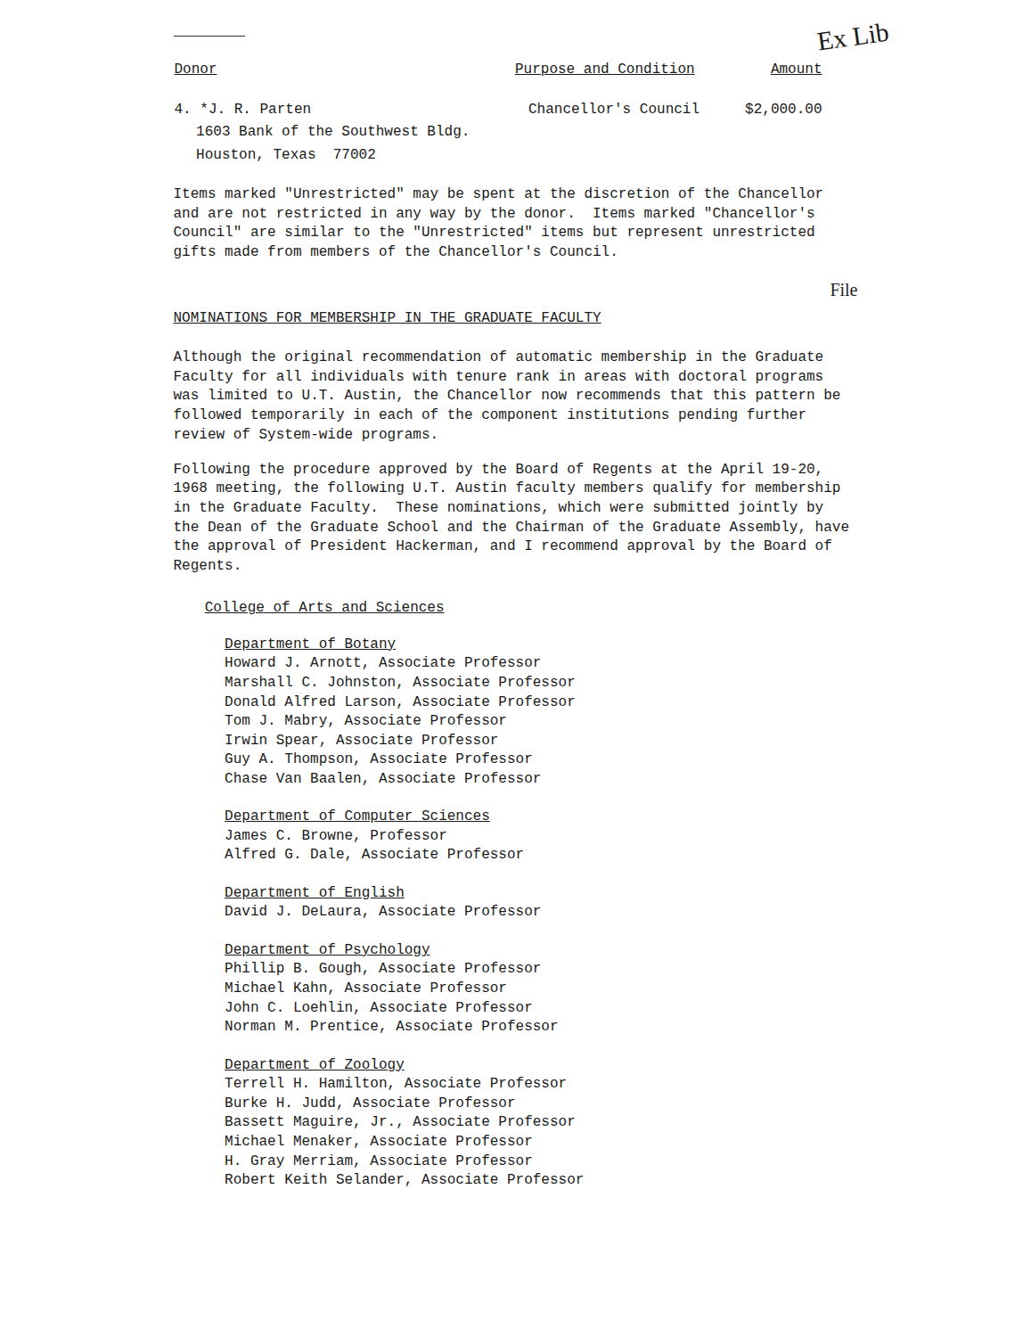Ex Lib
| Donor | Purpose and Condition | Amount |
| --- | --- | --- |
| 4. *J. R. Parten | Chancellor's Council | $2,000.00 |
| 1603 Bank of the Southwest Bldg. | | |
| Houston, Texas 77002 | | |
Items marked "Unrestricted" may be spent at the discretion of the Chancellor and are not restricted in any way by the donor. Items marked "Chancellor's Council" are similar to the "Unrestricted" items but represent unrestricted gifts made from members of the Chancellor's Council.
NOMINATIONS FOR MEMBERSHIP IN THE GRADUATE FACULTY
File
Although the original recommendation of automatic membership in the Graduate Faculty for all individuals with tenure rank in areas with doctoral programs was limited to U.T. Austin, the Chancellor now recommends that this pattern be followed temporarily in each of the component institutions pending further review of System-wide programs.
Following the procedure approved by the Board of Regents at the April 19-20, 1968 meeting, the following U.T. Austin faculty members qualify for membership in the Graduate Faculty. These nominations, which were submitted jointly by the Dean of the Graduate School and the Chairman of the Graduate Assembly, have the approval of President Hackerman, and I recommend approval by the Board of Regents.
College of Arts and Sciences
Department of Botany
Howard J. Arnott, Associate Professor
Marshall C. Johnston, Associate Professor
Donald Alfred Larson, Associate Professor
Tom J. Mabry, Associate Professor
Irwin Spear, Associate Professor
Guy A. Thompson, Associate Professor
Chase Van Baalen, Associate Professor
Department of Computer Sciences
James C. Browne, Professor
Alfred G. Dale, Associate Professor
Department of English
David J. DeLaura, Associate Professor
Department of Psychology
Phillip B. Gough, Associate Professor
Michael Kahn, Associate Professor
John C. Loehlin, Associate Professor
Norman M. Prentice, Associate Professor
Department of Zoology
Terrell H. Hamilton, Associate Professor
Burke H. Judd, Associate Professor
Bassett Maguire, Jr., Associate Professor
Michael Menaker, Associate Professor
H. Gray Merriam, Associate Professor
Robert Keith Selander, Associate Professor